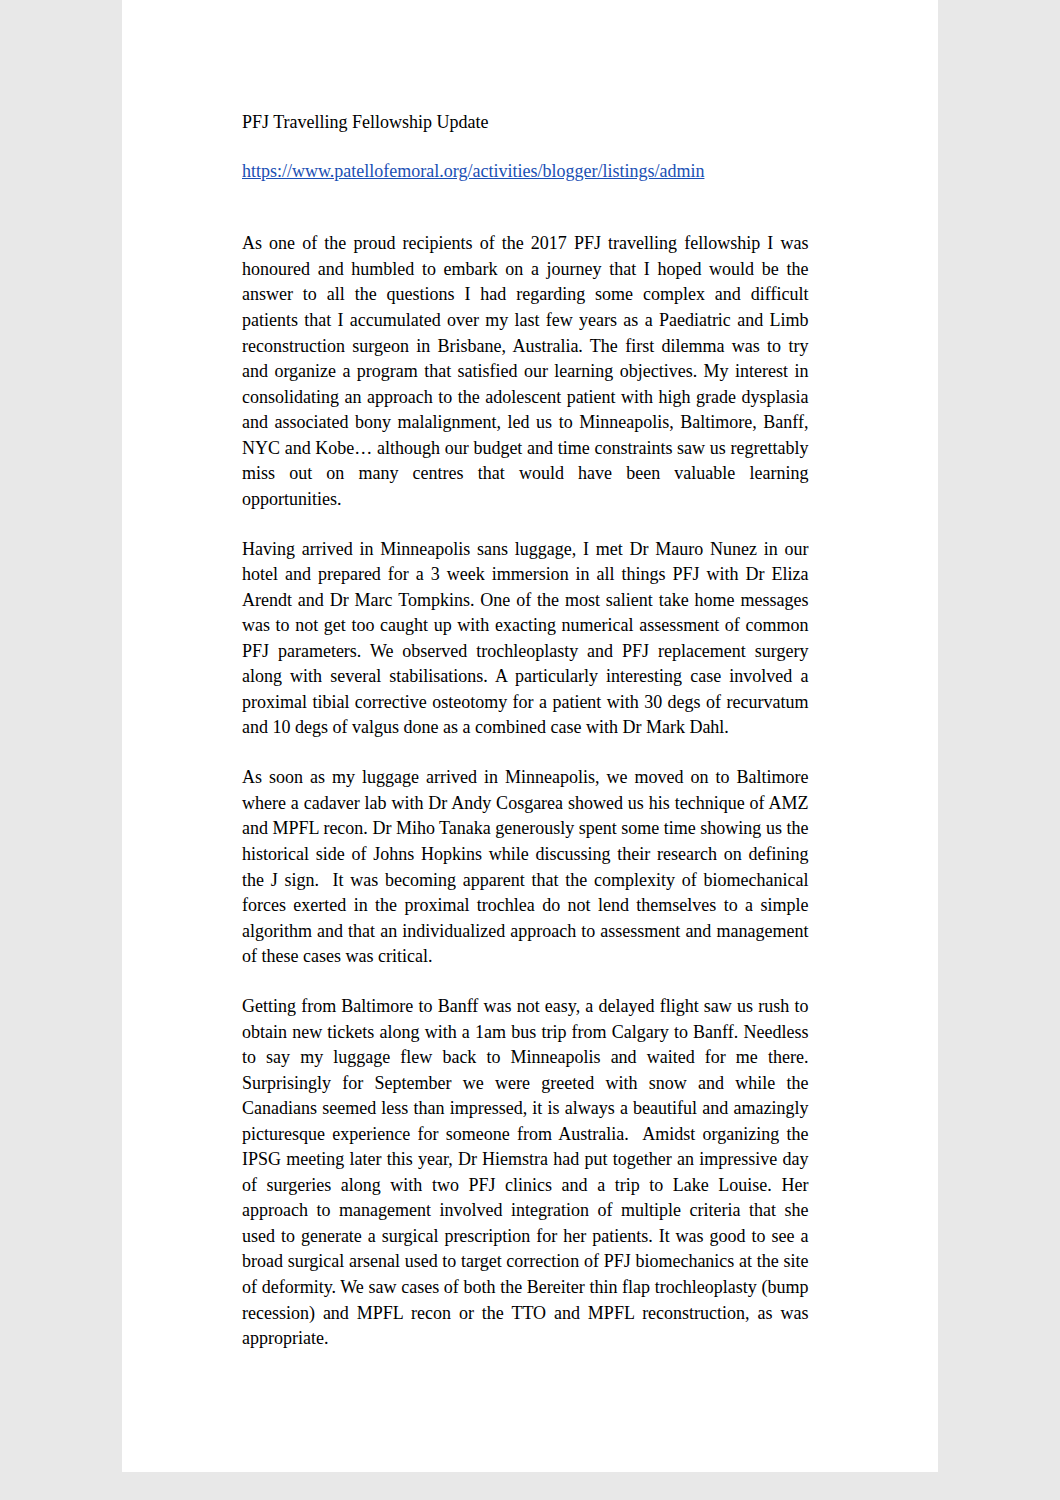PFJ Travelling Fellowship Update
https://www.patellofemoral.org/activities/blogger/listings/admin
As one of the proud recipients of the 2017 PFJ travelling fellowship I was honoured and humbled to embark on a journey that I hoped would be the answer to all the questions I had regarding some complex and difficult patients that I accumulated over my last few years as a Paediatric and Limb reconstruction surgeon in Brisbane, Australia. The first dilemma was to try and organize a program that satisfied our learning objectives. My interest in consolidating an approach to the adolescent patient with high grade dysplasia and associated bony malalignment, led us to Minneapolis, Baltimore, Banff, NYC and Kobe… although our budget and time constraints saw us regrettably miss out on many centres that would have been valuable learning opportunities.
Having arrived in Minneapolis sans luggage, I met Dr Mauro Nunez in our hotel and prepared for a 3 week immersion in all things PFJ with Dr Eliza Arendt and Dr Marc Tompkins. One of the most salient take home messages was to not get too caught up with exacting numerical assessment of common PFJ parameters. We observed trochleoplasty and PFJ replacement surgery along with several stabilisations. A particularly interesting case involved a proximal tibial corrective osteotomy for a patient with 30 degs of recurvatum and 10 degs of valgus done as a combined case with Dr Mark Dahl.
As soon as my luggage arrived in Minneapolis, we moved on to Baltimore where a cadaver lab with Dr Andy Cosgarea showed us his technique of AMZ and MPFL recon. Dr Miho Tanaka generously spent some time showing us the historical side of Johns Hopkins while discussing their research on defining the J sign. It was becoming apparent that the complexity of biomechanical forces exerted in the proximal trochlea do not lend themselves to a simple algorithm and that an individualized approach to assessment and management of these cases was critical.
Getting from Baltimore to Banff was not easy, a delayed flight saw us rush to obtain new tickets along with a 1am bus trip from Calgary to Banff. Needless to say my luggage flew back to Minneapolis and waited for me there. Surprisingly for September we were greeted with snow and while the Canadians seemed less than impressed, it is always a beautiful and amazingly picturesque experience for someone from Australia. Amidst organizing the IPSG meeting later this year, Dr Hiemstra had put together an impressive day of surgeries along with two PFJ clinics and a trip to Lake Louise. Her approach to management involved integration of multiple criteria that she used to generate a surgical prescription for her patients. It was good to see a broad surgical arsenal used to target correction of PFJ biomechanics at the site of deformity. We saw cases of both the Bereiter thin flap trochleoplasty (bump recession) and MPFL recon or the TTO and MPFL reconstruction, as was appropriate.